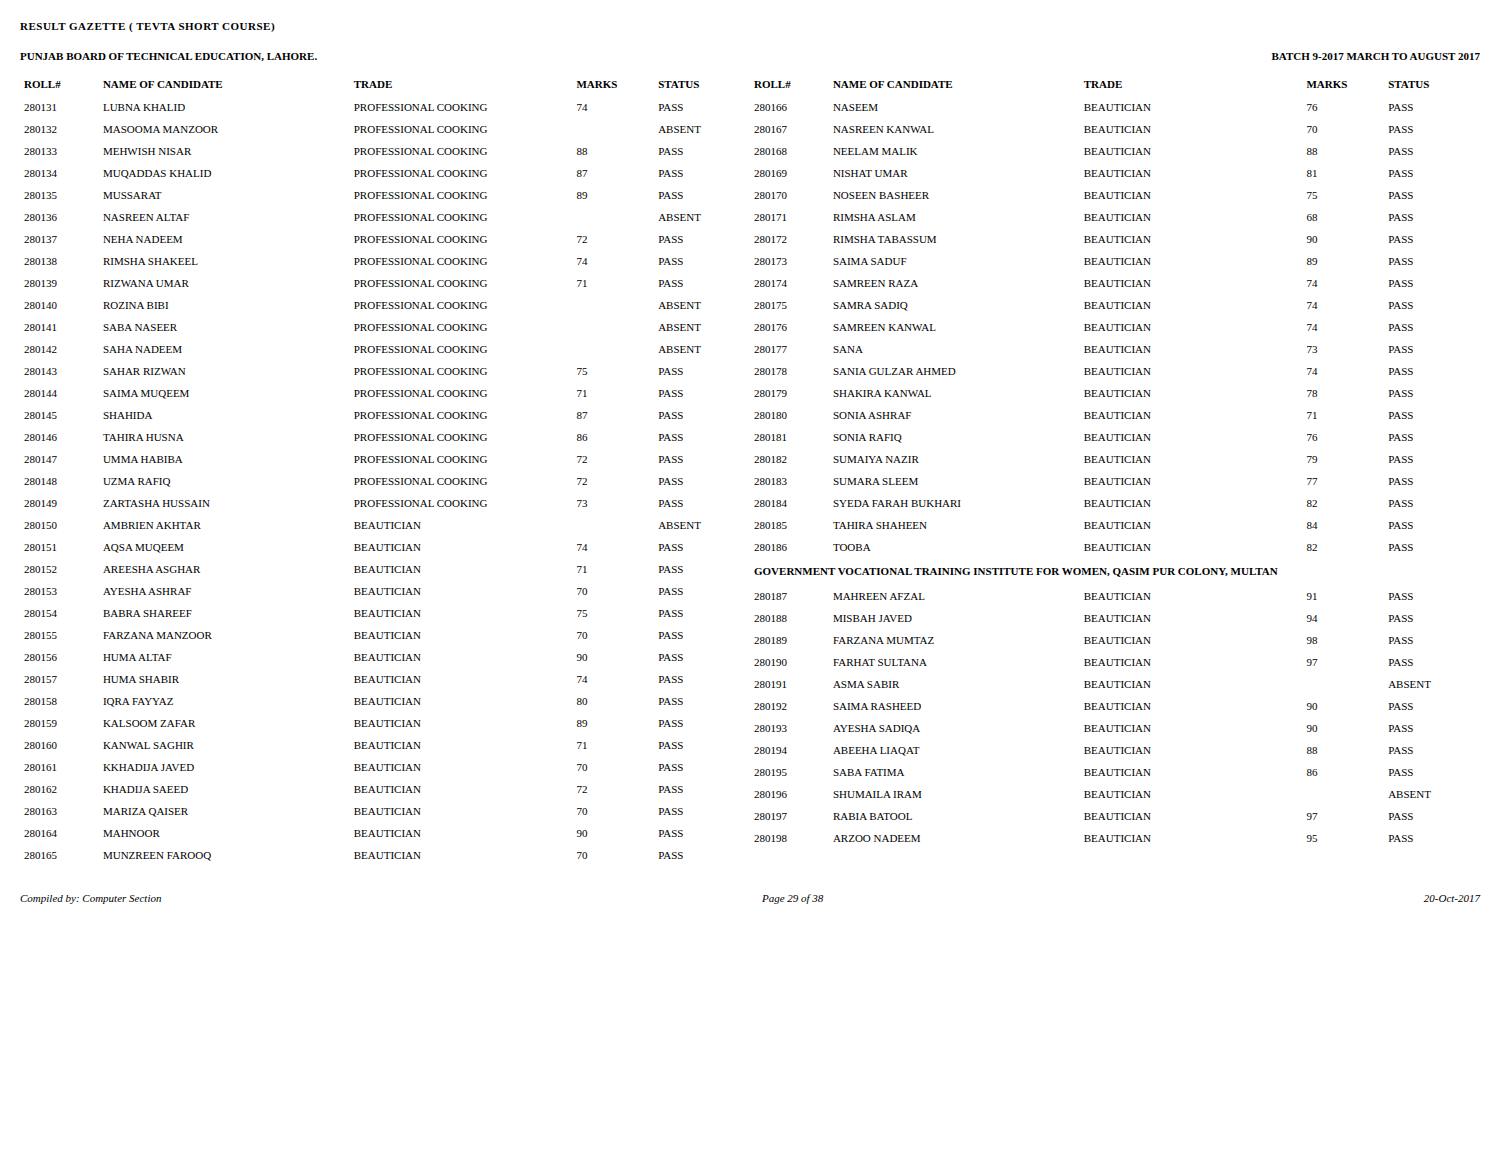RESULT GAZETTE ( TEVTA SHORT COURSE)
PUNJAB BOARD OF TECHNICAL EDUCATION, LAHORE. BATCH 9-2017 MARCH TO AUGUST 2017
| / ROLL# / NAME OF CANDIDATE / TRADE / MARKS / STATUS / / --- / --- / --- / --- / --- / / 280131 / LUBNA KHALID / PROFESSIONAL COOKING / 74 / PASS / / 280132 / MASOOMA MANZOOR / PROFESSIONAL COOKING / / ABSENT / / 280133 / MEHWISH NISAR / PROFESSIONAL COOKING / 88 / PASS / / 280134 / MUQADDAS KHALID / PROFESSIONAL COOKING / 87 / PASS / / 280135 / MUSSARAT / PROFESSIONAL COOKING / 89 / PASS / / 280136 / NASREEN ALTAF / PROFESSIONAL COOKING / / ABSENT / / 280137 / NEHA NADEEM / PROFESSIONAL COOKING / 72 / PASS / / 280138 / RIMSHA SHAKEEL / PROFESSIONAL COOKING / 74 / PASS / / 280139 / RIZWANA UMAR / PROFESSIONAL COOKING / 71 / PASS / / 280140 / ROZINA BIBI / PROFESSIONAL COOKING / / ABSENT / / 280141 / SABA NASEER / PROFESSIONAL COOKING / / ABSENT / / 280142 / SAHA NADEEM / PROFESSIONAL COOKING / / ABSENT / / 280143 / SAHAR RIZWAN / PROFESSIONAL COOKING / 75 / PASS / / 280144 / SAIMA MUQEEM / PROFESSIONAL COOKING / 71 / PASS / / 280145 / SHAHIDA / PROFESSIONAL COOKING / 87 / PASS / / 280146 / TAHIRA HUSNA / PROFESSIONAL COOKING / 86 / PASS / / 280147 / UMMA HABIBA / PROFESSIONAL COOKING / 72 / PASS / / 280148 / UZMA RAFIQ / PROFESSIONAL COOKING / 72 / PASS / / 280149 / ZARTASHA HUSSAIN / PROFESSIONAL COOKING / 73 / PASS / / 280150 / AMBRIEN AKHTAR / BEAUTICIAN / / ABSENT / / 280151 / AQSA MUQEEM / BEAUTICIAN / 74 / PASS / / 280152 / AREESHA ASGHAR / BEAUTICIAN / 71 / PASS / / 280153 / AYESHA ASHRAF / BEAUTICIAN / 70 / PASS / / 280154 / BABRA SHAREEF / BEAUTICIAN / 75 / PASS / / 280155 / FARZANA MANZOOR / BEAUTICIAN / 70 / PASS / / 280156 / HUMA ALTAF / BEAUTICIAN / 90 / PASS / / 280157 / HUMA SHABIR / BEAUTICIAN / 74 / PASS / / 280158 / IQRA FAYYAZ / BEAUTICIAN / 80 / PASS / / 280159 / KALSOOM ZAFAR / BEAUTICIAN / 89 / PASS / / 280160 / KANWAL SAGHIR / BEAUTICIAN / 71 / PASS / / 280161 / KKHADIJA JAVED / BEAUTICIAN / 70 / PASS / / 280162 / KHADIJA SAEED / BEAUTICIAN / 72 / PASS / / 280163 / MARIZA QAISER / BEAUTICIAN / 70 / PASS / / 280164 / MAHNOOR / BEAUTICIAN / 90 / PASS / / 280165 / MUNZREEN FAROOQ / BEAUTICIAN / 70 / PASS / | / ROLL# / NAME OF CANDIDATE / TRADE / MARKS / STATUS / / --- / --- / --- / --- / --- / / 280166 / NASEEM / BEAUTICIAN / 76 / PASS / / 280167 / NASREEN KANWAL / BEAUTICIAN / 70 / PASS / / 280168 / NEELAM MALIK / BEAUTICIAN / 88 / PASS / / 280169 / NISHAT UMAR / BEAUTICIAN / 81 / PASS / / 280170 / NOSEEN BASHEER / BEAUTICIAN / 75 / PASS / / 280171 / RIMSHA ASLAM / BEAUTICIAN / 68 / PASS / / 280172 / RIMSHA TABASSUM / BEAUTICIAN / 90 / PASS / / 280173 / SAIMA SADUF / BEAUTICIAN / 89 / PASS / / 280174 / SAMREEN RAZA / BEAUTICIAN / 74 / PASS / / 280175 / SAMRA SADIQ / BEAUTICIAN / 74 / PASS / / 280176 / SAMREEN KANWAL / BEAUTICIAN / 74 / PASS / / 280177 / SANA / BEAUTICIAN / 73 / PASS / / 280178 / SANIA GULZAR AHMED / BEAUTICIAN / 74 / PASS / / 280179 / SHAKIRA KANWAL / BEAUTICIAN / 78 / PASS / / 280180 / SONIA ASHRAF / BEAUTICIAN / 71 / PASS / / 280181 / SONIA RAFIQ / BEAUTICIAN / 76 / PASS / / 280182 / SUMAIYA NAZIR / BEAUTICIAN / 79 / PASS / / 280183 / SUMARA SLEEM / BEAUTICIAN / 77 / PASS / / 280184 / SYEDA FARAH BUKHARI / BEAUTICIAN / 82 / PASS / / 280185 / TAHIRA SHAHEEN / BEAUTICIAN / 84 / PASS / / 280186 / TOOBA / BEAUTICIAN / 82 / PASS / / GOVERNMENT VOCATIONAL TRAINING INSTITUTE FOR WOMEN, QASIM PUR COLONY, MULTAN / / 280187 / MAHREEN AFZAL / BEAUTICIAN / 91 / PASS / / 280188 / MISBAH JAVED / BEAUTICIAN / 94 / PASS / / 280189 / FARZANA MUMTAZ / BEAUTICIAN / 98 / PASS / / 280190 / FARHAT SULTANA / BEAUTICIAN / 97 / PASS / / 280191 / ASMA SABIR / BEAUTICIAN / / ABSENT / / 280192 / SAIMA RASHEED / BEAUTICIAN / 90 / PASS / / 280193 / AYESHA SADIQA / BEAUTICIAN / 90 / PASS / / 280194 / ABEEHA LIAQAT / BEAUTICIAN / 88 / PASS / / 280195 / SABA FATIMA / BEAUTICIAN / 86 / PASS / / 280196 / SHUMAILA IRAM / BEAUTICIAN / / ABSENT / / 280197 / RABIA BATOOL / BEAUTICIAN / 97 / PASS / / 280198 / ARZOO NADEEM / BEAUTICIAN / 95 / PASS / |
Compiled by: Computer Section Page 29 of 38 20-Oct-2017